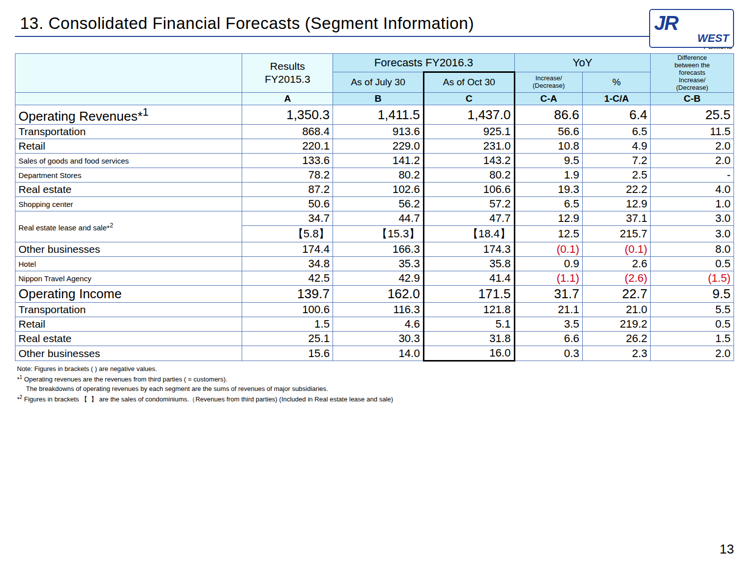13. Consolidated Financial Forecasts (Segment Information)
JR WEST
￥Billions
| | Results FY2015.3 | Forecasts FY2016.3 | YoY | Difference between the forecasts Increase/ (Decrease) |
| --- | --- | --- | --- | --- |
| As of July 30 | As of Oct 30 | Increase/ (Decrease) | % |
| | A | B | C | C-A | 1-C/A | C-B |
| Operating Revenues* 1 | 1,350.3 | 1,411.5 | 1,437.0 | 86.6 | 6.4 | 25.5 |
| Transportation | 868.4 | 913.6 | 925.1 | 56.6 | 6.5 | 11.5 |
| Retail | 220.1 | 229.0 | 231.0 | 10.8 | 4.9 | 2.0 |
| Sales of goods and food services | 133.6 | 141.2 | 143.2 | 9.5 | 7.2 | 2.0 |
| Department Stores | 78.2 | 80.2 | 80.2 | 1.9 | 2.5 | - |
| Real estate | 87.2 | 102.6 | 106.6 | 19.3 | 22.2 | 4.0 |
| Shopping center | 50.6 | 56.2 | 57.2 | 6.5 | 12.9 | 1.0 |
| Real estate lease and sale* 2 | 34.7 | 44.7 | 47.7 | 12.9 | 37.1 | 3.0 |
| 【5.8】 | 【15.3】 | 【18.4】 | 12.5 | 215.7 | 3.0 |
| Other businesses | 174.4 | 166.3 | 174.3 | (0.1) | (0.1) | 8.0 |
| Hotel | 34.8 | 35.3 | 35.8 | 0.9 | 2.6 | 0.5 |
| Nippon Travel Agency | 42.5 | 42.9 | 41.4 | (1.1) | (2.6) | (1.5) |
| Operating Income | 139.7 | 162.0 | 171.5 | 31.7 | 22.7 | 9.5 |
| Transportation | 100.6 | 116.3 | 121.8 | 21.1 | 21.0 | 5.5 |
| Retail | 1.5 | 4.6 | 5.1 | 3.5 | 219.2 | 0.5 |
| Real estate | 25.1 | 30.3 | 31.8 | 6.6 | 26.2 | 1.5 |
| Other businesses | 15.6 | 14.0 | 16.0 | 0.3 | 2.3 | 2.0 |
Note: Figures in brackets ( ) are negative values.
*1 Operating revenues are the revenues from third parties ( = customers).
The breakdowns of operating revenues by each segment are the sums of revenues of major subsidiaries.
*2 Figures in brackets 【 】 are the sales of condominiums.（Revenues from third parties) (Included in Real estate lease and sale)
13